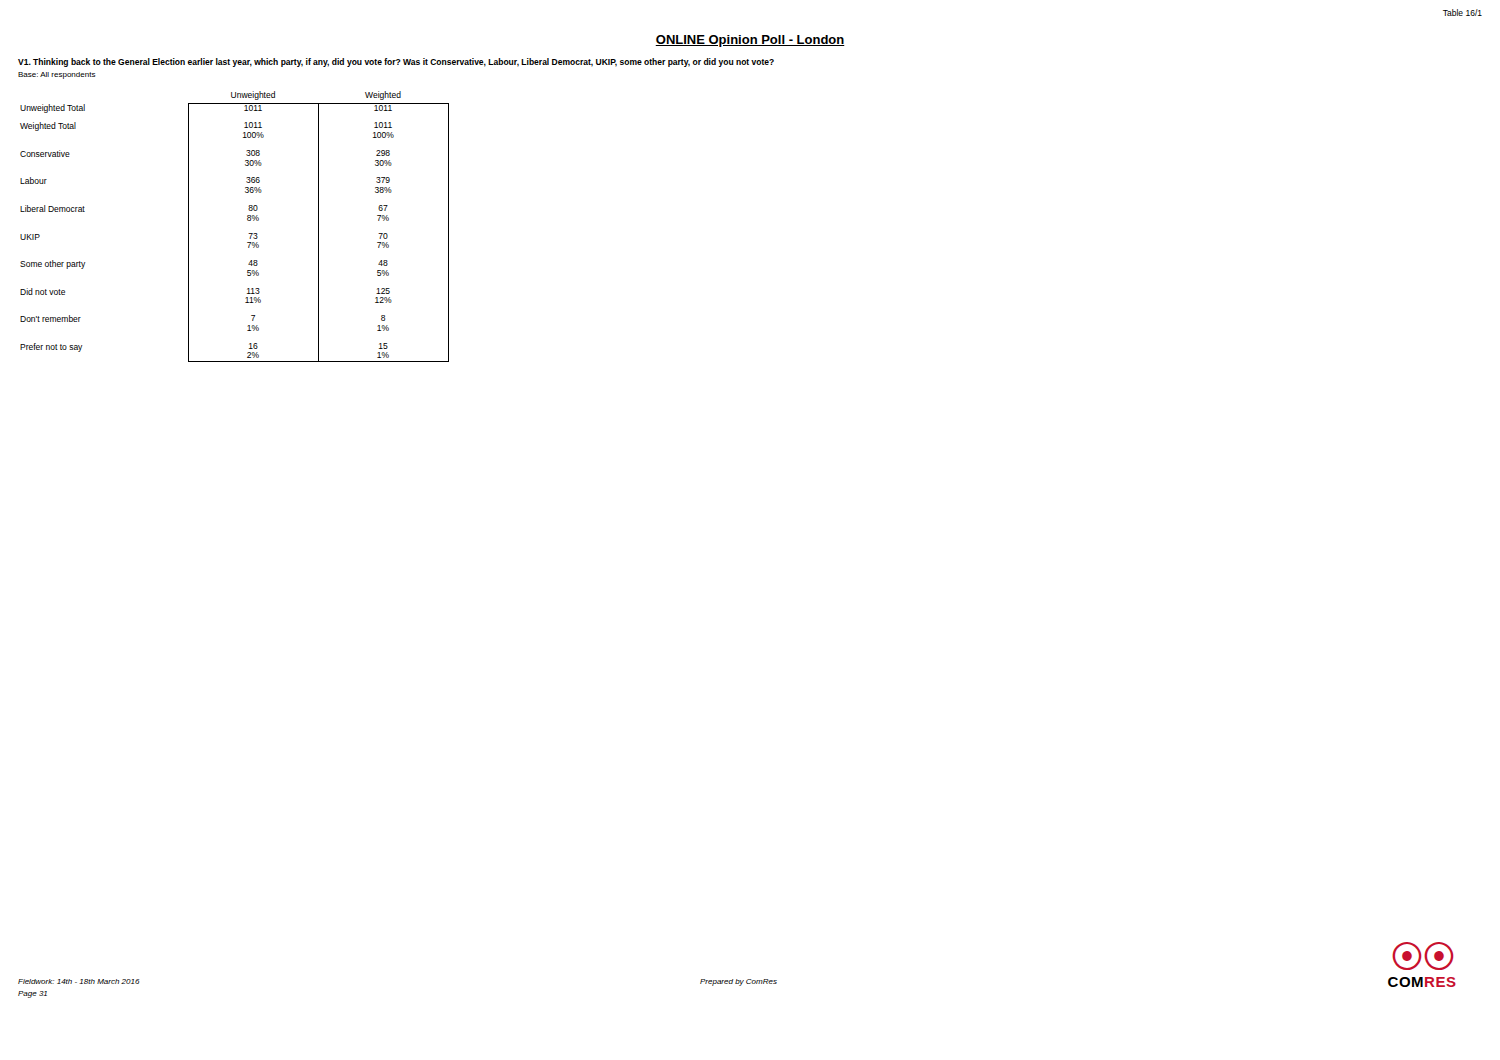Table 16/1
ONLINE Opinion Poll - London
V1. Thinking back to the General Election earlier last year, which party, if any, did you vote for? Was it Conservative, Labour, Liberal Democrat, UKIP, some other party, or did you not vote?
Base: All respondents
| | Unweighted | Weighted |
| --- | --- | --- |
| Unweighted Total | 1011 | 1011 |
| Weighted Total | 1011 100% | 1011 100% |
| Conservative | 308 30% | 298 30% |
| Labour | 366 36% | 379 38% |
| Liberal Democrat | 80 8% | 67 7% |
| UKIP | 73 7% | 70 7% |
| Some other party | 48 5% | 48 5% |
| Did not vote | 113 11% | 125 12% |
| Don't remember | 7 1% | 8 1% |
| Prefer not to say | 16 2% | 15 1% |
Fieldwork: 14th - 18th March 2016
Prepared by ComRes
Page 31
⦿⦿
COMRES